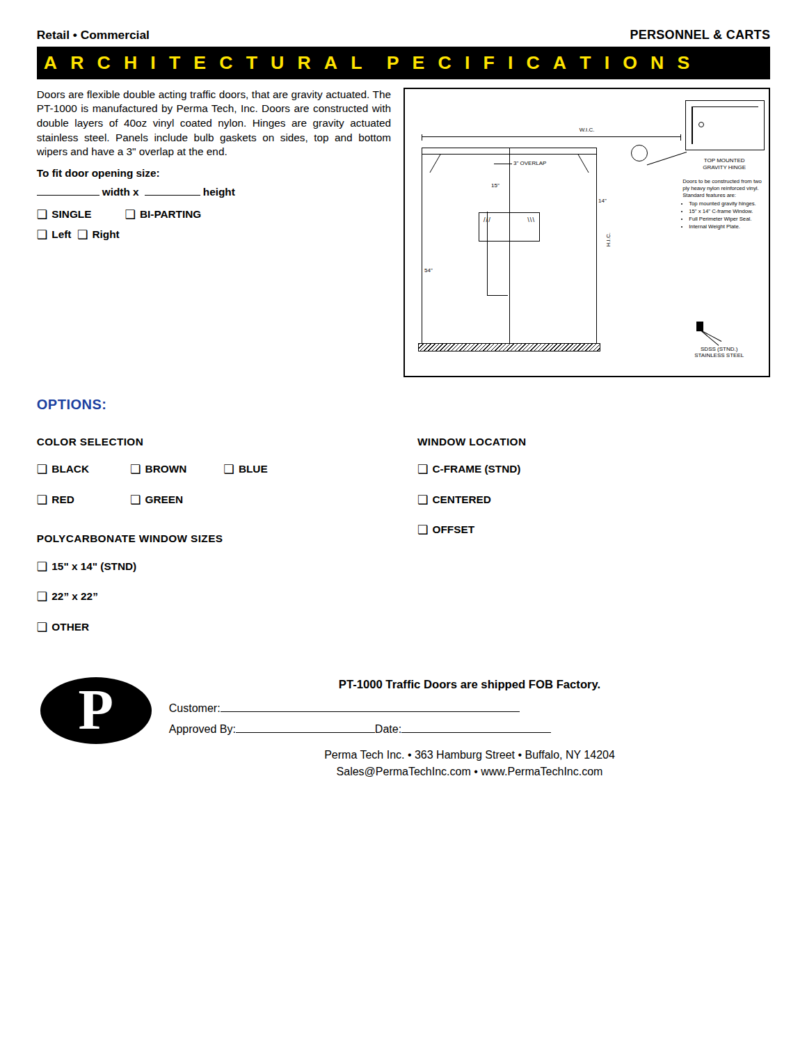Retail • Commercial
PERSONNEL & CARTS
A R C H I T E C T U R A L P E C I F I C A T I O N S
Doors are flexible double acting traffic doors, that are gravity actuated. The PT-1000 is manufactured by Perma Tech, Inc. Doors are constructed with double layers of 40oz vinyl coated nylon. Hinges are gravity actuated stainless steel. Panels include bulb gaskets on sides, top and bottom wipers and have a 3" overlap at the end.
To fit door opening size:
width x height
❑SINGLE ❑BI-PARTING
❑Left ❑Right
W.I.C.
///
\\\
3" OVERLAP
15"
14"
54"
H.I.C.
TOP MOUNTED
GRAVITY HINGE
Doors to be constructed from two ply heavy nylon reinforced vinyl.
Standard features are:
Top mounted gravity hinges.
15" x 14" C-frame Window.
Full Perimeter Wiper Seal.
Internal Weight Plate.
SDSS (STND.)
STAINLESS STEEL
OPTIONS:
COLOR SELECTION
❑BLACK ❑BROWN ❑BLUE
❑RED ❑GREEN
POLYCARBONATE WINDOW SIZES
❑15" x 14" (STND)
❑22” x 22”
❑OTHER
WINDOW LOCATION
❑C-FRAME (STND)
❑CENTERED
❑OFFSET
PT-1000 Traffic Doors are shipped FOB Factory.
Customer:
Approved By: Date:
Perma Tech Inc. • 363 Hamburg Street • Buffalo, NY 14204
Sales@PermaTechInc.com • www.PermaTechInc.com